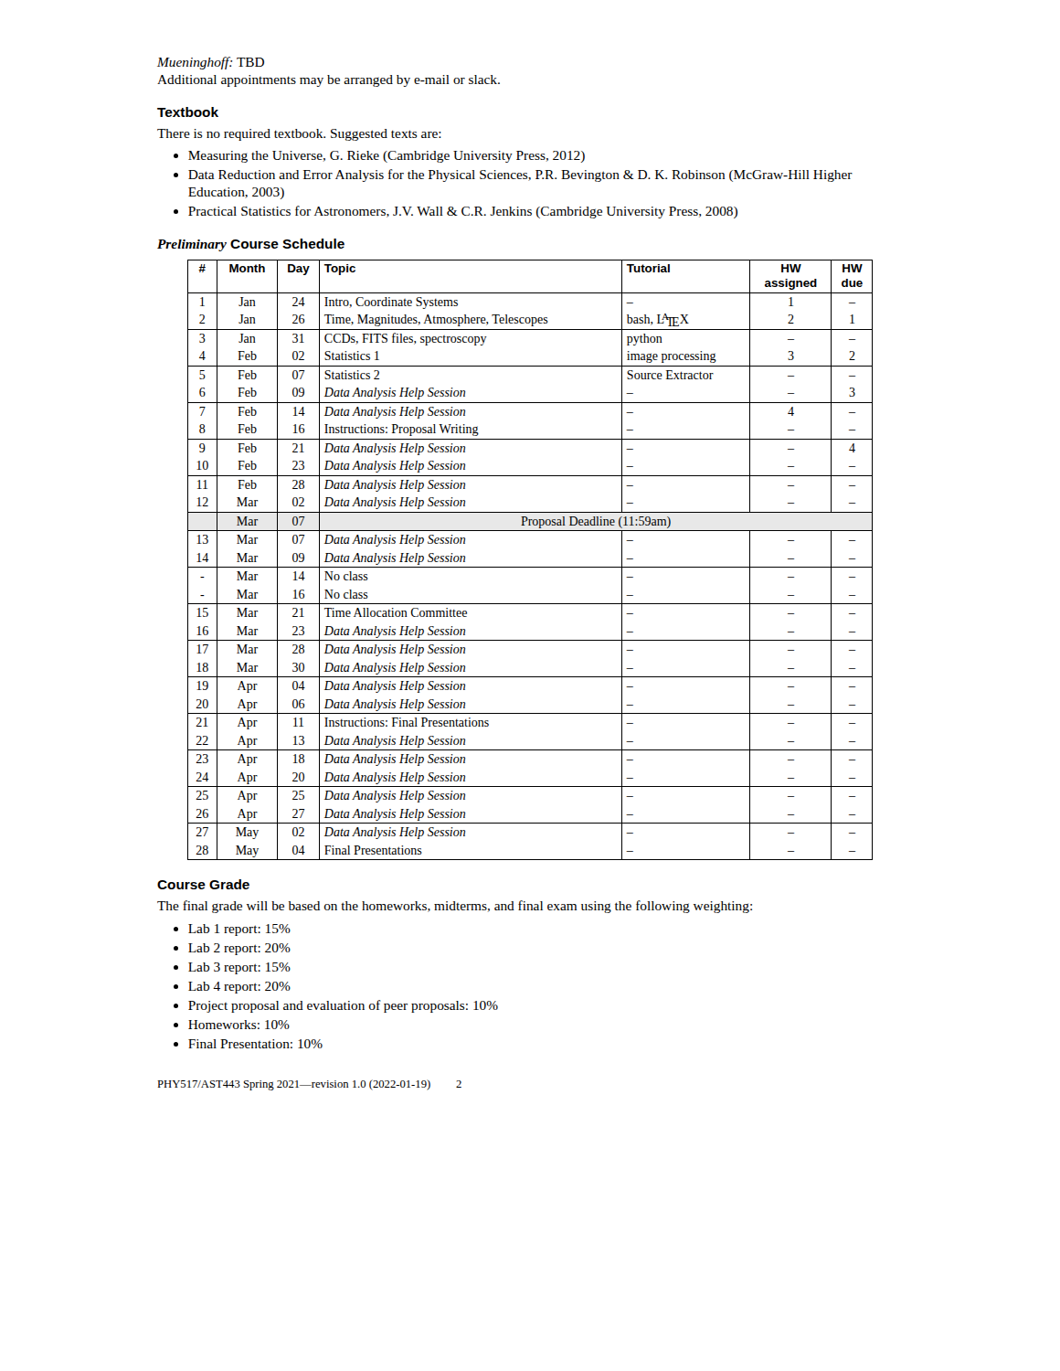Mueninghoff: TBD
Additional appointments may be arranged by e-mail or slack.
Textbook
There is no required textbook. Suggested texts are:
Measuring the Universe, G. Rieke (Cambridge University Press, 2012)
Data Reduction and Error Analysis for the Physical Sciences, P.R. Bevington & D. K. Robinson (McGraw-Hill Higher Education, 2003)
Practical Statistics for Astronomers, J.V. Wall & C.R. Jenkins (Cambridge University Press, 2008)
Preliminary Course Schedule
| # | Month | Day | Topic | Tutorial | HW assigned | HW due |
| --- | --- | --- | --- | --- | --- | --- |
| 1 | Jan | 24 | Intro, Coordinate Systems | – | 1 | – |
| 2 | Jan | 26 | Time, Magnitudes, Atmosphere, Telescopes | bash, L A T E X | 2 | 1 |
| 3 | Jan | 31 | CCDs, FITS files, spectroscopy | python | – | – |
| 4 | Feb | 02 | Statistics 1 | image processing | 3 | 2 |
| 5 | Feb | 07 | Statistics 2 | Source Extractor | – | – |
| 6 | Feb | 09 | Data Analysis Help Session | – | – | 3 |
| 7 | Feb | 14 | Data Analysis Help Session | – | 4 | – |
| 8 | Feb | 16 | Instructions: Proposal Writing | – | – | – |
| 9 | Feb | 21 | Data Analysis Help Session | – | – | 4 |
| 10 | Feb | 23 | Data Analysis Help Session | – | – | – |
| 11 | Feb | 28 | Data Analysis Help Session | – | – | – |
| 12 | Mar | 02 | Data Analysis Help Session | – | – | – |
| | Mar | 07 | Proposal Deadline (11:59am) |
| 13 | Mar | 07 | Data Analysis Help Session | – | – | – |
| 14 | Mar | 09 | Data Analysis Help Session | – | – | – |
| - | Mar | 14 | No class | – | – | – |
| - | Mar | 16 | No class | – | – | – |
| 15 | Mar | 21 | Time Allocation Committee | – | – | – |
| 16 | Mar | 23 | Data Analysis Help Session | – | – | – |
| 17 | Mar | 28 | Data Analysis Help Session | – | – | – |
| 18 | Mar | 30 | Data Analysis Help Session | – | – | – |
| 19 | Apr | 04 | Data Analysis Help Session | – | – | – |
| 20 | Apr | 06 | Data Analysis Help Session | – | – | – |
| 21 | Apr | 11 | Instructions: Final Presentations | – | – | – |
| 22 | Apr | 13 | Data Analysis Help Session | – | – | – |
| 23 | Apr | 18 | Data Analysis Help Session | – | – | – |
| 24 | Apr | 20 | Data Analysis Help Session | – | – | – |
| 25 | Apr | 25 | Data Analysis Help Session | – | – | – |
| 26 | Apr | 27 | Data Analysis Help Session | – | – | – |
| 27 | May | 02 | Data Analysis Help Session | – | – | – |
| 28 | May | 04 | Final Presentations | – | – | – |
Course Grade
The final grade will be based on the homeworks, midterms, and final exam using the following weighting:
Lab 1 report: 15%
Lab 2 report: 20%
Lab 3 report: 15%
Lab 4 report: 20%
Project proposal and evaluation of peer proposals: 10%
Homeworks: 10%
Final Presentation: 10%
PHY517/AST443 Spring 2021—revision 1.0 (2022-01-19) 2